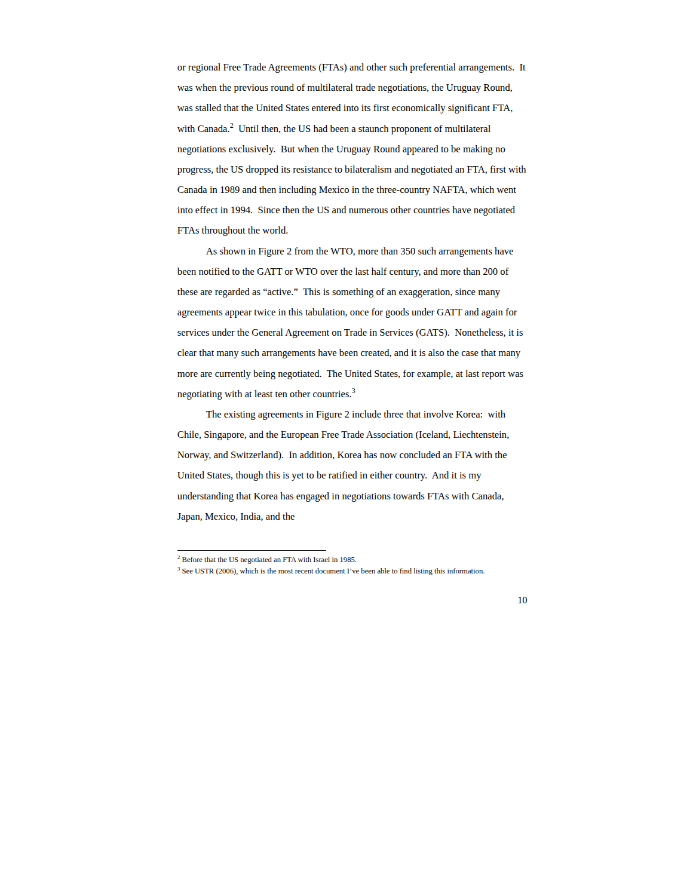or regional Free Trade Agreements (FTAs) and other such preferential arrangements. It was when the previous round of multilateral trade negotiations, the Uruguay Round, was stalled that the United States entered into its first economically significant FTA, with Canada.2 Until then, the US had been a staunch proponent of multilateral negotiations exclusively. But when the Uruguay Round appeared to be making no progress, the US dropped its resistance to bilateralism and negotiated an FTA, first with Canada in 1989 and then including Mexico in the three-country NAFTA, which went into effect in 1994. Since then the US and numerous other countries have negotiated FTAs throughout the world.
As shown in Figure 2 from the WTO, more than 350 such arrangements have been notified to the GATT or WTO over the last half century, and more than 200 of these are regarded as “active.” This is something of an exaggeration, since many agreements appear twice in this tabulation, once for goods under GATT and again for services under the General Agreement on Trade in Services (GATS). Nonetheless, it is clear that many such arrangements have been created, and it is also the case that many more are currently being negotiated. The United States, for example, at last report was negotiating with at least ten other countries.3
The existing agreements in Figure 2 include three that involve Korea: with Chile, Singapore, and the European Free Trade Association (Iceland, Liechtenstein, Norway, and Switzerland). In addition, Korea has now concluded an FTA with the United States, though this is yet to be ratified in either country. And it is my understanding that Korea has engaged in negotiations towards FTAs with Canada, Japan, Mexico, India, and the
2 Before that the US negotiated an FTA with Israel in 1985.
3 See USTR (2006), which is the most recent document I’ve been able to find listing this information.
10